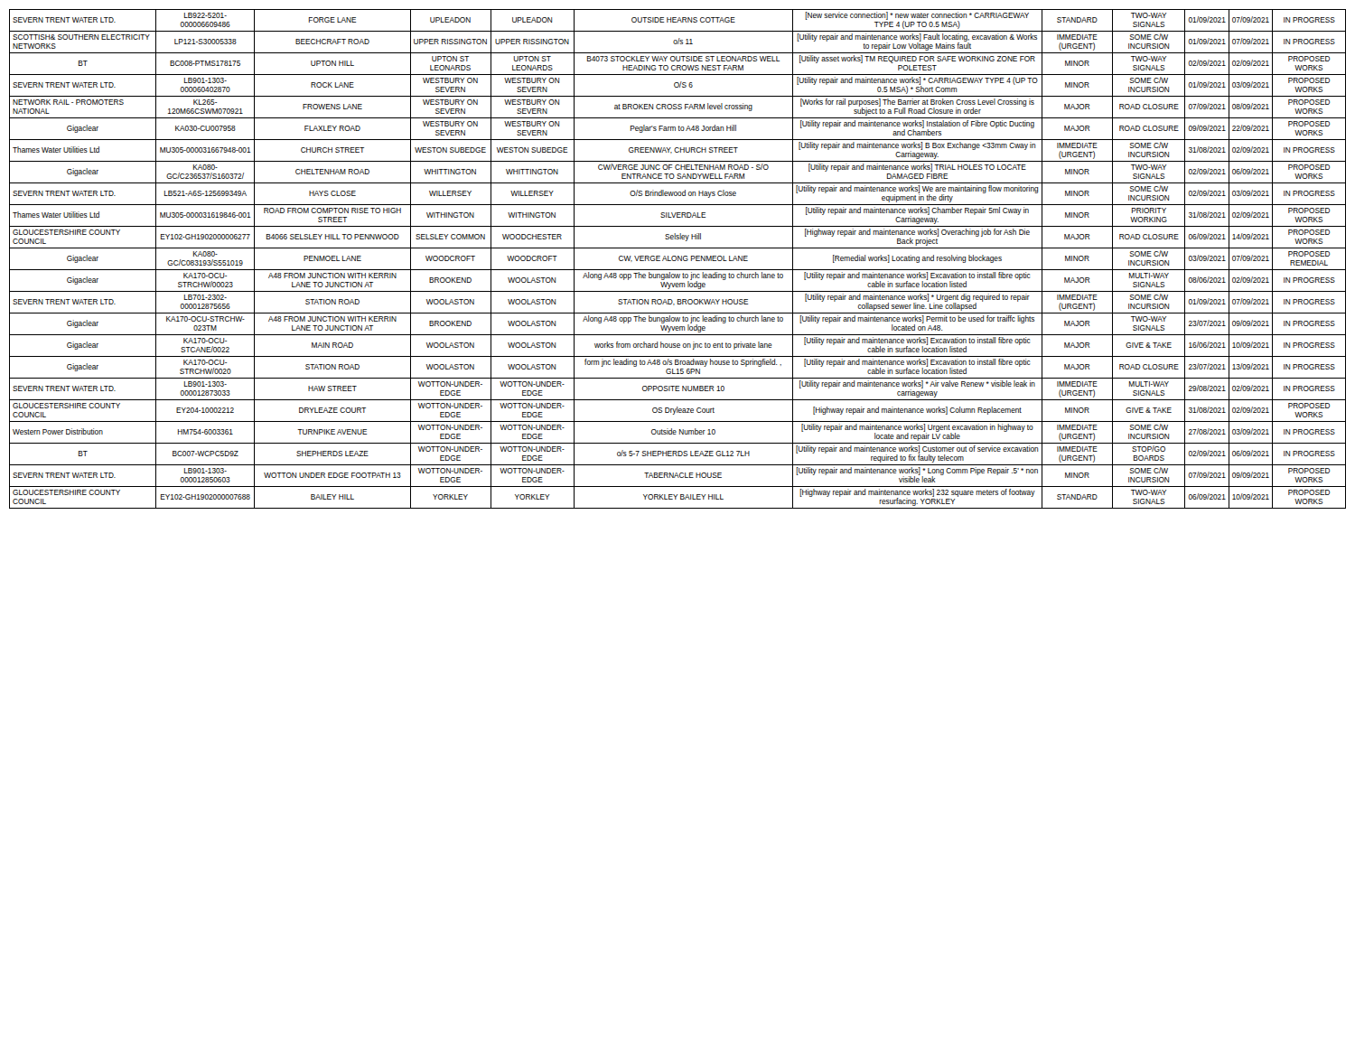| SEVERN TRENT WATER LTD. | LB922-5201-000006609486 | FORGE LANE | UPLEADON | UPLEADON | OUTSIDE HEARNS COTTAGE | [New service connection] * new water connection * CARRIAGEWAY TYPE 4 (UP TO 0.5 MSA) | STANDARD | TWO-WAY SIGNALS | 01/09/2021 | 07/09/2021 | IN PROGRESS |
| SCOTTISH& SOUTHERN ELECTRICITY NETWORKS | LP121-S30005338 | BEECHCRAFT ROAD | UPPER RISSINGTON | UPPER RISSINGTON | o/s 11 | [Utility repair and maintenance works] Fault locating, excavation & Works to repair Low Voltage Mains fault | IMMEDIATE (URGENT) | SOME C/W INCURSION | 01/09/2021 | 07/09/2021 | IN PROGRESS |
| BT | BC008-PTMS178175 | UPTON HILL | UPTON ST LEONARDS | UPTON ST LEONARDS | B4073 STOCKLEY WAY OUTSIDE ST LEONARDS WELL HEADING TO CROWS NEST FARM | [Utility asset works] TM REQUIRED FOR SAFE WORKING ZONE FOR POLETEST | MINOR | TWO-WAY SIGNALS | 02/09/2021 | 02/09/2021 | PROPOSED WORKS |
| SEVERN TRENT WATER LTD. | LB901-1303-000060402870 | ROCK LANE | WESTBURY ON SEVERN | WESTBURY ON SEVERN | O/S 6 | [Utility repair and maintenance works] * CARRIAGEWAY TYPE 4 (UP TO 0.5 MSA) * Short Comm | MINOR | SOME C/W INCURSION | 01/09/2021 | 03/09/2021 | PROPOSED WORKS |
| NETWORK RAIL - PROMOTERS NATIONAL | KL265-120M66CSWM070921 | FROWENS LANE | WESTBURY ON SEVERN | WESTBURY ON SEVERN | at BROKEN CROSS FARM level crossing | [Works for rail purposes] The Barrier at Broken Cross Level Crossing is subject to a Full Road Closure in order | MAJOR | ROAD CLOSURE | 07/09/2021 | 08/09/2021 | PROPOSED WORKS |
| Gigaclear | KA030-CU007958 | FLAXLEY ROAD | WESTBURY ON SEVERN | WESTBURY ON SEVERN | Peglar's Farm to A48 Jordan Hill | [Utility repair and maintenance works] Instalation of Fibre Optic Ducting and Chambers | MAJOR | ROAD CLOSURE | 09/09/2021 | 22/09/2021 | PROPOSED WORKS |
| Thames Water Utilities Ltd | MU305-000031667948-001 | CHURCH STREET | WESTON SUBEDGE | WESTON SUBEDGE | GREENWAY, CHURCH STREET | [Utility repair and maintenance works] B Box Exchange <33mm Cway in Carriageway. | IMMEDIATE (URGENT) | SOME C/W INCURSION | 31/08/2021 | 02/09/2021 | IN PROGRESS |
| Gigaclear | KA080-GC/C236537/S160372/ | CHELTENHAM ROAD | WHITTINGTON | WHITTINGTON | CW/VERGE JUNC OF CHELTENHAM ROAD - S/O ENTRANCE TO SANDYWELL FARM | [Utility repair and maintenance works] TRIAL HOLES TO LOCATE DAMAGED FIBRE | MINOR | TWO-WAY SIGNALS | 02/09/2021 | 06/09/2021 | PROPOSED WORKS |
| SEVERN TRENT WATER LTD. | LB521-A6S-125699349A | HAYS CLOSE | WILLERSEY | WILLERSEY | O/S Brindlewood on Hays Close | [Utility repair and maintenance works] We are maintaining flow monitoring equipment in the dirty | MINOR | SOME C/W INCURSION | 02/09/2021 | 03/09/2021 | IN PROGRESS |
| Thames Water Utilities Ltd | MU305-000031619846-001 | ROAD FROM COMPTON RISE TO HIGH STREET | WITHINGTON | WITHINGTON | SILVERDALE | [Utility repair and maintenance works] Chamber Repair 5ml Cway in Carriageway. | MINOR | PRIORITY WORKING | 31/08/2021 | 02/09/2021 | PROPOSED WORKS |
| GLOUCESTERSHIRE COUNTY COUNCIL | EY102-GH1902000006277 | B4066 SELSLEY HILL TO PENNWOOD | SELSLEY COMMON | WOODCHESTER | Selsley Hill | [Highway repair and maintenance works] Overaching job for Ash Die Back project | MAJOR | ROAD CLOSURE | 06/09/2021 | 14/09/2021 | PROPOSED WORKS |
| Gigaclear | KA080-GC/C083193/S551019 | PENMOEL LANE | WOODCROFT | WOODCROFT | CW, VERGE ALONG PENMEOL LANE | [Remedial works] Locating and resolving blockages | MINOR | SOME C/W INCURSION | 03/09/2021 | 07/09/2021 | PROPOSED REMEDIAL |
| Gigaclear | KA170-OCU-STRCHW/00023 | A48 FROM JUNCTION WITH KERRIN LANE TO JUNCTION AT | BROOKEND | WOOLASTON | Along A48 opp The bungalow to jnc leading to church lane to Wyvem lodge | [Utility repair and maintenance works] Excavation to install fibre optic cable in surface location listed | MAJOR | MULTI-WAY SIGNALS | 08/06/2021 | 02/09/2021 | IN PROGRESS |
| SEVERN TRENT WATER LTD. | LB701-2302-000012875656 | STATION ROAD | WOOLASTON | WOOLASTON | STATION ROAD, BROOKWAY HOUSE | [Utility repair and maintenance works] * Urgent dig required to repair collapsed sewer line. Line collapsed | IMMEDIATE (URGENT) | SOME C/W INCURSION | 01/09/2021 | 07/09/2021 | IN PROGRESS |
| Gigaclear | KA170-OCU-STRCHW-023TM | A48 FROM JUNCTION WITH KERRIN LANE TO JUNCTION AT | BROOKEND | WOOLASTON | Along A48 opp The bungalow to jnc leading to church lane to Wyvem lodge | [Utility repair and maintenance works] Permit to be used for traiffc lights located on A48. | MAJOR | TWO-WAY SIGNALS | 23/07/2021 | 09/09/2021 | IN PROGRESS |
| Gigaclear | KA170-OCU-STCANE/0022 | MAIN ROAD | WOOLASTON | WOOLASTON | works from orchard house on jnc to ent to private lane | [Utility repair and maintenance works] Excavation to install fibre optic cable in surface location listed | MAJOR | GIVE & TAKE | 16/06/2021 | 10/09/2021 | IN PROGRESS |
| Gigaclear | KA170-OCU-STRCHW/0020 | STATION ROAD | WOOLASTON | WOOLASTON | form jnc leading to A48 o/s Broadway house to Springfield. , GL15 6PN | [Utility repair and maintenance works] Excavation to install fibre optic cable in surface location listed | MAJOR | ROAD CLOSURE | 23/07/2021 | 13/09/2021 | IN PROGRESS |
| SEVERN TRENT WATER LTD. | LB901-1303-000012873033 | HAW STREET | WOTTON-UNDER-EDGE | WOTTON-UNDER-EDGE | OPPOSITE NUMBER 10 | [Utility repair and maintenance works] * Air valve Renew * visible leak in carriageway | IMMEDIATE (URGENT) | MULTI-WAY SIGNALS | 29/08/2021 | 02/09/2021 | IN PROGRESS |
| GLOUCESTERSHIRE COUNTY COUNCIL | EY204-10002212 | DRYLEAZE COURT | WOTTON-UNDER-EDGE | WOTTON-UNDER-EDGE | OS Dryleaze Court | [Highway repair and maintenance works] Column Replacement | MINOR | GIVE & TAKE | 31/08/2021 | 02/09/2021 | PROPOSED WORKS |
| Western Power Distribution | HM754-6003361 | TURNPIKE AVENUE | WOTTON-UNDER-EDGE | WOTTON-UNDER-EDGE | Outside Number 10 | [Utility repair and maintenance works] Urgent excavation in highway to locate and repair LV cable | IMMEDIATE (URGENT) | SOME C/W INCURSION | 27/08/2021 | 03/09/2021 | IN PROGRESS |
| BT | BC007-WCPC5D9Z | SHEPHERDS LEAZE | WOTTON-UNDER-EDGE | WOTTON-UNDER-EDGE | o/s 5-7 SHEPHERDS LEAZE GL12 7LH | [Utility repair and maintenance works] Customer out of service excavation required to fix faulty telecom | IMMEDIATE (URGENT) | STOP/GO BOARDS | 02/09/2021 | 06/09/2021 | IN PROGRESS |
| SEVERN TRENT WATER LTD. | LB901-1303-000012850603 | WOTTON UNDER EDGE FOOTPATH 13 | WOTTON-UNDER-EDGE | WOTTON-UNDER-EDGE | TABERNACLE HOUSE | [Utility repair and maintenance works] * Long Comm Pipe Repair .5' * non visible leak | MINOR | SOME C/W INCURSION | 07/09/2021 | 09/09/2021 | PROPOSED WORKS |
| GLOUCESTERSHIRE COUNTY COUNCIL | EY102-GH1902000007688 | BAILEY HILL | YORKLEY | YORKLEY | YORKLEY BAILEY HILL | [Highway repair and maintenance works] 232 square meters of footway resurfacing. YORKLEY | STANDARD | TWO-WAY SIGNALS | 06/09/2021 | 10/09/2021 | PROPOSED WORKS |